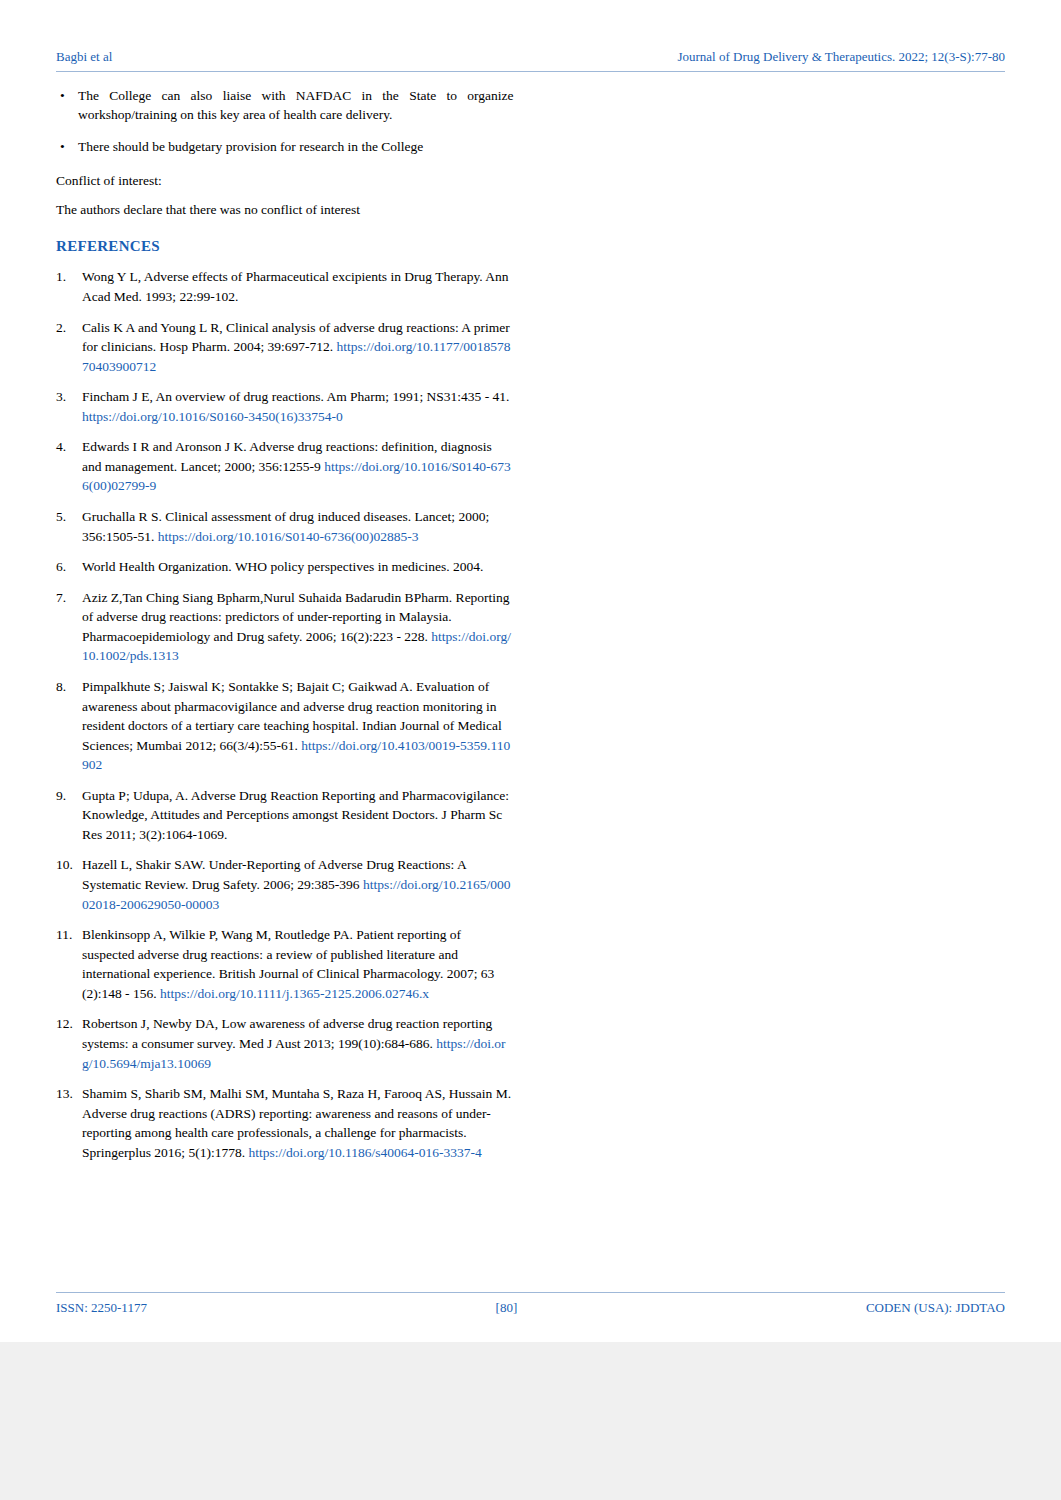Bagbi et al Journal of Drug Delivery & Therapeutics. 2022; 12(3-S):77-80
The College can also liaise with NAFDAC in the State to organize workshop/training on this key area of health care delivery.
There should be budgetary provision for research in the College
Conflict of interest:
The authors declare that there was no conflict of interest
REFERENCES
Wong Y L, Adverse effects of Pharmaceutical excipients in Drug Therapy. Ann Acad Med. 1993; 22:99-102.
Calis K A and Young L R, Clinical analysis of adverse drug reactions: A primer for clinicians. Hosp Pharm. 2004; 39:697-712. https://doi.org/10.1177/001857870403900712
Fincham J E, An overview of drug reactions. Am Pharm; 1991; NS31:435 - 41. https://doi.org/10.1016/S0160-3450(16)33754-0
Edwards I R and Aronson J K. Adverse drug reactions: definition, diagnosis and management. Lancet; 2000; 356:1255-9 https://doi.org/10.1016/S0140-6736(00)02799-9
Gruchalla R S. Clinical assessment of drug induced diseases. Lancet; 2000; 356:1505-51. https://doi.org/10.1016/S0140-6736(00)02885-3
World Health Organization. WHO policy perspectives in medicines. 2004.
Aziz Z,Tan Ching Siang Bpharm,Nurul Suhaida Badarudin BPharm. Reporting of adverse drug reactions: predictors of under-reporting in Malaysia. Pharmacoepidemiology and Drug safety. 2006; 16(2):223 - 228. https://doi.org/10.1002/pds.1313
Pimpalkhute S; Jaiswal K; Sontakke S; Bajait C; Gaikwad A. Evaluation of awareness about pharmacovigilance and adverse drug reaction monitoring in resident doctors of a tertiary care teaching hospital. Indian Journal of Medical Sciences; Mumbai 2012; 66(3/4):55-61. https://doi.org/10.4103/0019-5359.110902
Gupta P; Udupa, A. Adverse Drug Reaction Reporting and Pharmacovigilance: Knowledge, Attitudes and Perceptions amongst Resident Doctors. J Pharm Sc Res 2011; 3(2):1064-1069.
Hazell L, Shakir SAW. Under-Reporting of Adverse Drug Reactions: A Systematic Review. Drug Safety. 2006; 29:385-396 https://doi.org/10.2165/00002018-200629050-00003
Blenkinsopp A, Wilkie P, Wang M, Routledge PA. Patient reporting of suspected adverse drug reactions: a review of published literature and international experience. British Journal of Clinical Pharmacology. 2007; 63 (2):148 - 156. https://doi.org/10.1111/j.1365-2125.2006.02746.x
Robertson J, Newby DA, Low awareness of adverse drug reaction reporting systems: a consumer survey. Med J Aust 2013; 199(10):684-686. https://doi.org/10.5694/mja13.10069
Shamim S, Sharib SM, Malhi SM, Muntaha S, Raza H, Farooq AS, Hussain M. Adverse drug reactions (ADRS) reporting: awareness and reasons of under-reporting among health care professionals, a challenge for pharmacists. Springerplus 2016; 5(1):1778. https://doi.org/10.1186/s40064-016-3337-4
ISSN: 2250-1177 [80] CODEN (USA): JDDTAO